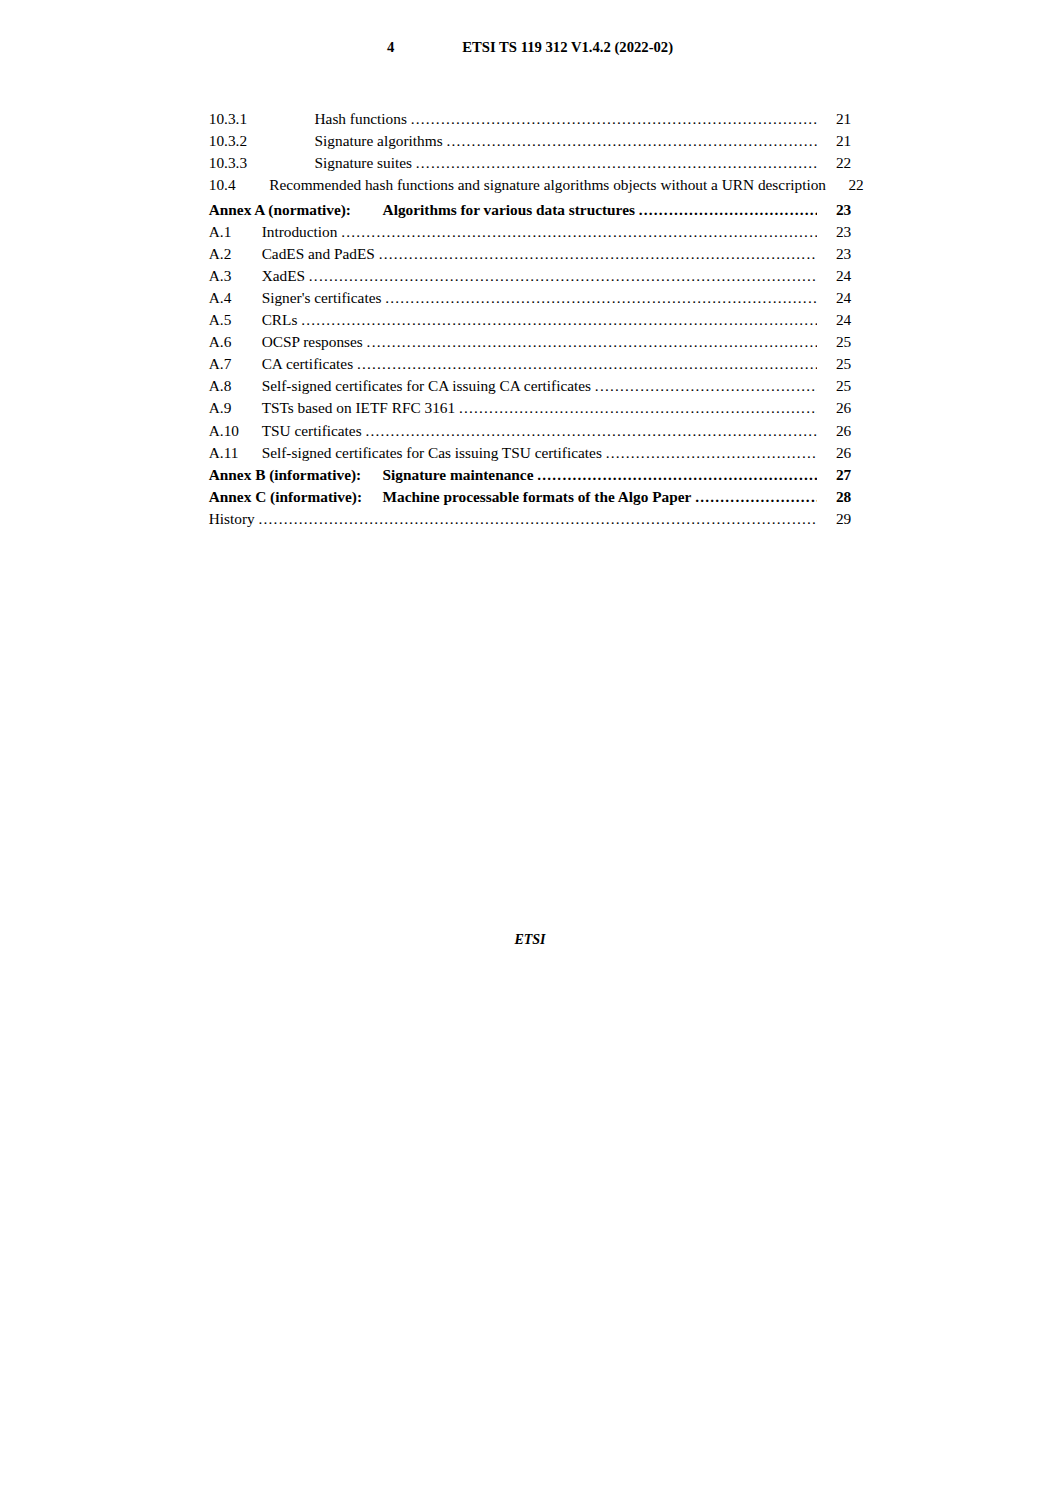4 ETSI TS 119 312 V1.4.2 (2022-02)
10.3.1 Hash functions 21
10.3.2 Signature algorithms 21
10.3.3 Signature suites 22
10.4 Recommended hash functions and signature algorithms objects without a URN description 22
Annex A (normative): Algorithms for various data structures 23
A.1 Introduction 23
A.2 CadES and PadES 23
A.3 XadES 24
A.4 Signer's certificates 24
A.5 CRLs 24
A.6 OCSP responses 25
A.7 CA certificates 25
A.8 Self-signed certificates for CA issuing CA certificates 25
A.9 TSTs based on IETF RFC 3161 26
A.10 TSU certificates 26
A.11 Self-signed certificates for Cas issuing TSU certificates 26
Annex B (informative): Signature maintenance 27
Annex C (informative): Machine processable formats of the Algo Paper 28
History 29
ETSI